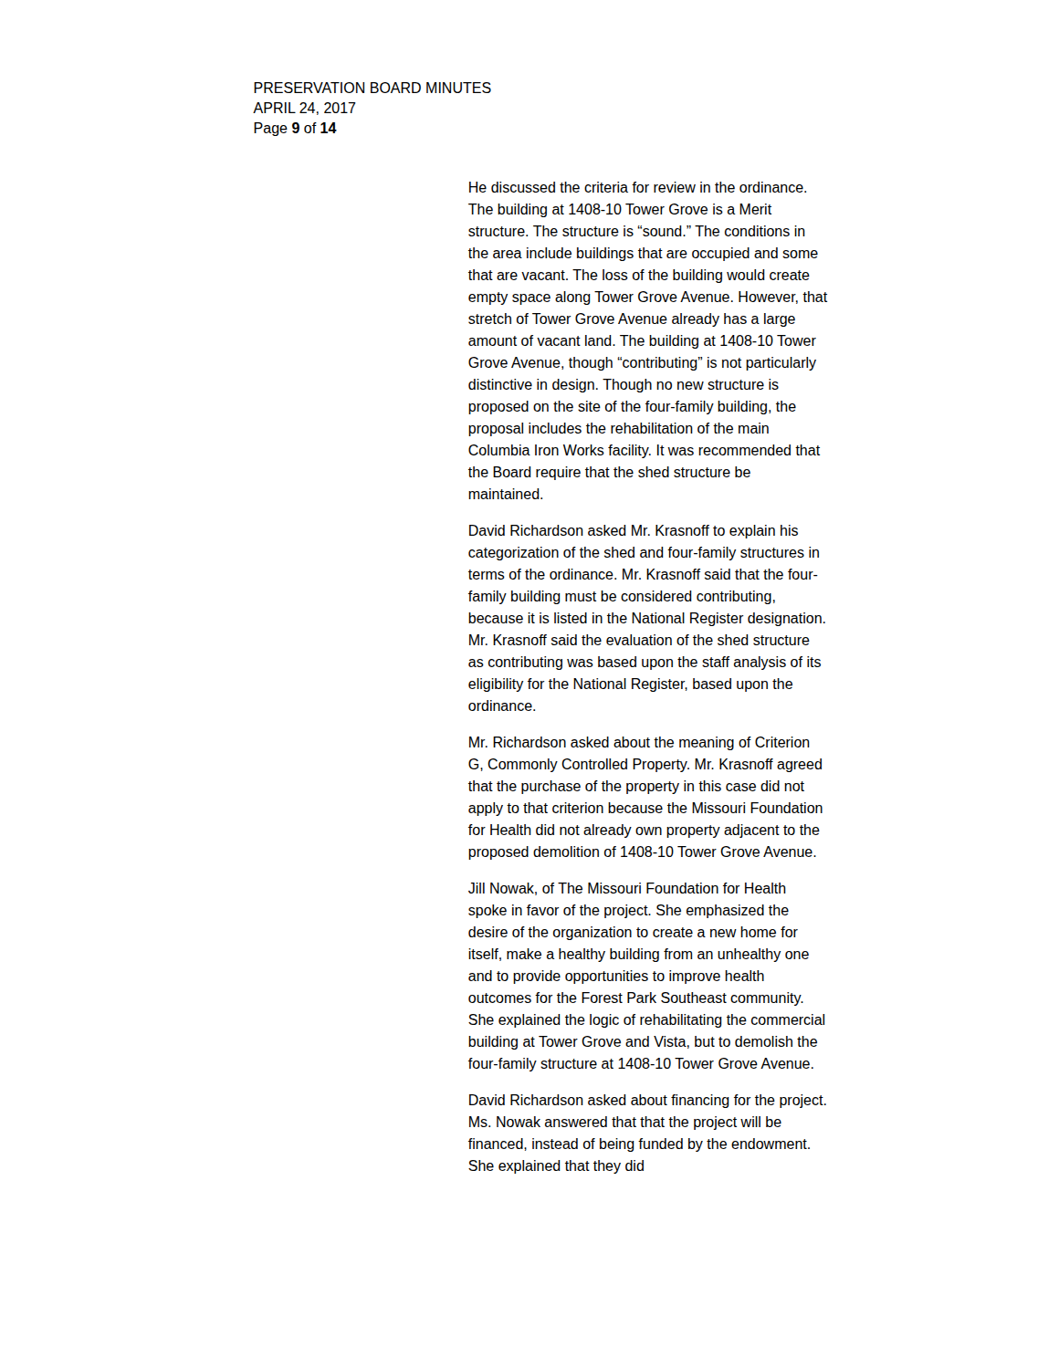PRESERVATION BOARD MINUTES
APRIL 24, 2017
Page 9 of 14
He discussed the criteria for review in the ordinance. The building at 1408-10 Tower Grove is a Merit structure. The structure is “sound.” The conditions in the area include buildings that are occupied and some that are vacant. The loss of the building would create empty space along Tower Grove Avenue. However, that stretch of Tower Grove Avenue already has a large amount of vacant land. The building at 1408-10 Tower Grove Avenue, though “contributing” is not particularly distinctive in design. Though no new structure is proposed on the site of the four-family building, the proposal includes the rehabilitation of the main Columbia Iron Works facility. It was recommended that the Board require that the shed structure be maintained.
David Richardson asked Mr. Krasnoff to explain his categorization of the shed and four-family structures in terms of the ordinance. Mr. Krasnoff said that the four-family building must be considered contributing, because it is listed in the National Register designation. Mr. Krasnoff said the evaluation of the shed structure as contributing was based upon the staff analysis of its eligibility for the National Register, based upon the ordinance.
Mr. Richardson asked about the meaning of Criterion G, Commonly Controlled Property. Mr. Krasnoff agreed that the purchase of the property in this case did not apply to that criterion because the Missouri Foundation for Health did not already own property adjacent to the proposed demolition of 1408-10 Tower Grove Avenue.
Jill Nowak, of The Missouri Foundation for Health spoke in favor of the project. She emphasized the desire of the organization to create a new home for itself, make a healthy building from an unhealthy one and to provide opportunities to improve health outcomes for the Forest Park Southeast community. She explained the logic of rehabilitating the commercial building at Tower Grove and Vista, but to demolish the four-family structure at 1408-10 Tower Grove Avenue.
David Richardson asked about financing for the project. Ms. Nowak answered that that the project will be financed, instead of being funded by the endowment. She explained that they did